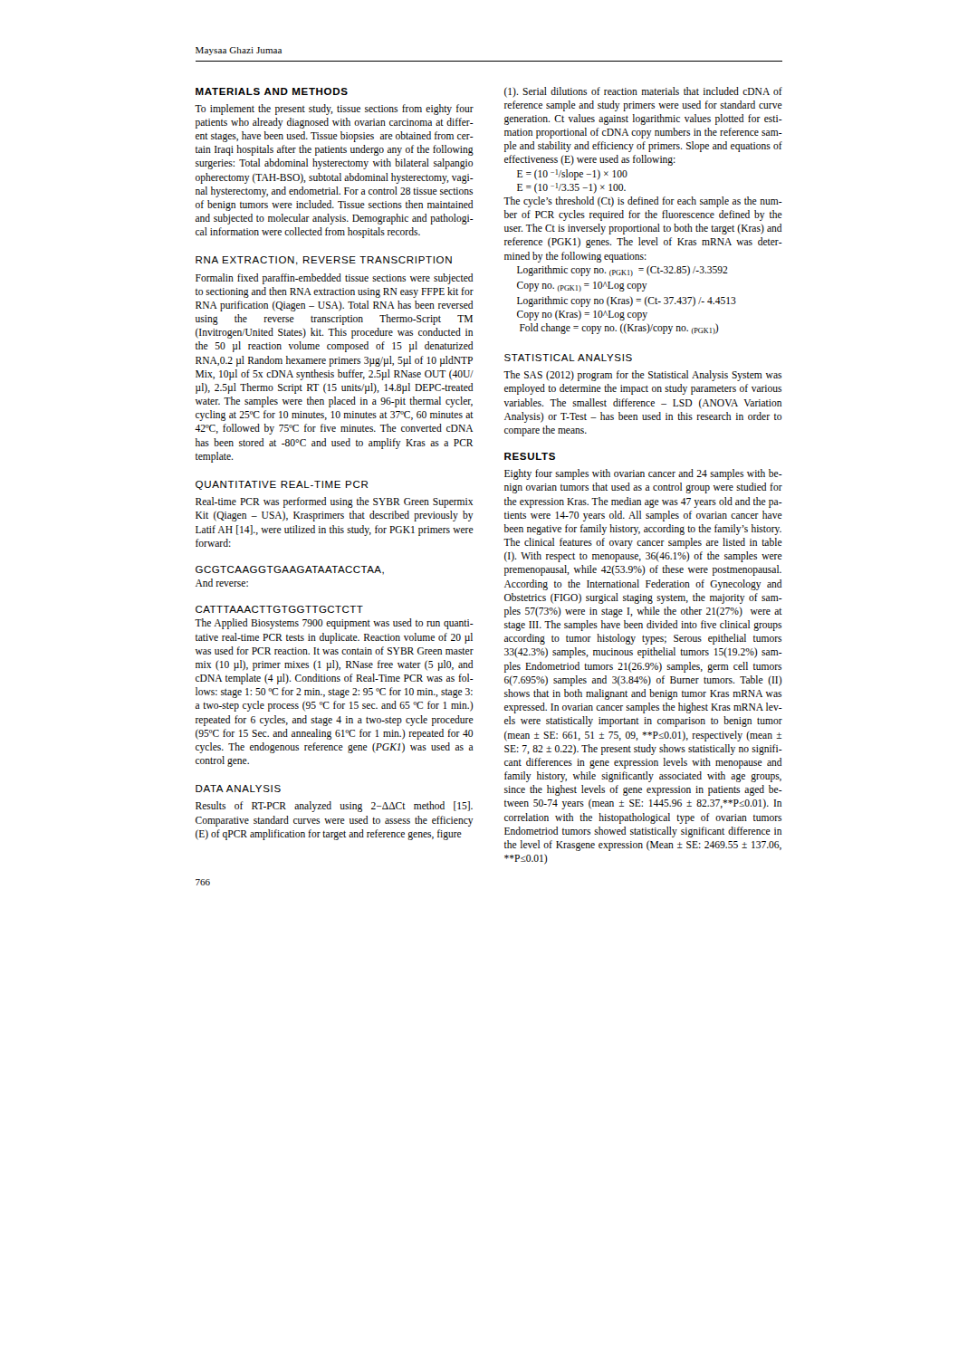Maysaa Ghazi Jumaa
Materials and Methods
To implement the present study, tissue sections from eighty four patients who already diagnosed with ovarian carcinoma at different stages, have been used. Tissue biopsies are obtained from certain Iraqi hospitals after the patients undergo any of the following surgeries: Total abdominal hysterectomy with bilateral salpangio opherectomy (TAH-BSO), subtotal abdominal hysterectomy, vaginal hysterectomy, and endometrial. For a control 28 tissue sections of benign tumors were included. Tissue sections then maintained and subjected to molecular analysis. Demographic and pathological information were collected from hospitals records.
RNA extraction, reverse transcription
Formalin fixed paraffin-embedded tissue sections were subjected to sectioning and then RNA extraction using RN easy FFPE kit for RNA purification (Qiagen – USA). Total RNA has been reversed using the reverse transcription Thermo-Script TM (Invitrogen/United States) kit. This procedure was conducted in the 50 µl reaction volume composed of 15 µl denaturized RNA,0.2 µl Random hexamere primers 3µg/µl, 5µl of 10 µldNTP Mix, 10µl of 5x cDNA synthesis buffer, 2.5µl RNase OUT (40U/µl), 2.5µl Thermo Script RT (15 units/µl), 14.8µl DEPC-treated water. The samples were then placed in a 96-pit thermal cycler, cycling at 25ºC for 10 minutes, 10 minutes at 37ºC, 60 minutes at 42ºC, followed by 75ºC for five minutes. The converted cDNA has been stored at -80°C and used to amplify Kras as a PCR template.
Quantitative real-time PCR
Real-time PCR was performed using the SYBR Green Supermix Kit (Qiagen – USA), Krasprimers that described previously by Latif AH [14]., were utilized in this study, for PGK1 primers were forward:
GCGTCAAGGTGAAGATAATACCTAA,
And reverse:
CATTTAAACTTGTGGTTGCTCTT
The Applied Biosystems 7900 equipment was used to run quantitative real-time PCR tests in duplicate. Reaction volume of 20 µl was used for PCR reaction. It was contain of SYBR Green master mix (10 µl), primer mixes (1 µl), RNase free water (5 µl0, and cDNA template (4 µl). Conditions of Real-Time PCR was as follows: stage 1: 50 ºC for 2 min., stage 2: 95 ºC for 10 min., stage 3: a two-step cycle process (95 ºC for 15 sec. and 65 ºC for 1 min.) repeated for 6 cycles, and stage 4 in a two-step cycle procedure (95ºC for 15 Sec. and annealing 61ºC for 1 min.) repeated for 40 cycles. The endogenous reference gene (PGK1) was used as a control gene.
Data analysis
Results of RT-PCR analyzed using 2−ΔΔCt method [15]. Comparative standard curves were used to assess the efficiency (E) of qPCR amplification for target and reference genes, figure
(1). Serial dilutions of reaction materials that included cDNA of reference sample and study primers were used for standard curve generation. Ct values against logarithmic values plotted for estimation proportional of cDNA copy numbers in the reference sample and stability and efficiency of primers. Slope and equations of effectiveness (E) were used as following:
E = (10 −1/slope −1) × 100
E = (10 −1/3.35 −1) × 100.
The cycle’s threshold (Ct) is defined for each sample as the number of PCR cycles required for the fluorescence defined by the user. The Ct is inversely proportional to both the target (Kras) and reference (PGK1) genes. The level of Kras mRNA was determined by the following equations:
Logarithmic copy no. (PGK1) = (Ct-32.85) /-3.3592
Copy no. (PGK1) = 10^Log copy
Logarithmic copy no (Kras) = (Ct- 37.437) /- 4.4513
Copy no (Kras) = 10^Log copy
Fold change = copy no. ((Kras)/copy no. (PGK1))
Statistical analysis
The SAS (2012) program for the Statistical Analysis System was employed to determine the impact on study parameters of various variables. The smallest difference – LSD (ANOVA Variation Analysis) or T-Test – has been used in this research in order to compare the means.
Results
Eighty four samples with ovarian cancer and 24 samples with benign ovarian tumors that used as a control group were studied for the expression Kras. The median age was 47 years old and the patients were 14-70 years old. All samples of ovarian cancer have been negative for family history, according to the family’s history. The clinical features of ovary cancer samples are listed in table (I). With respect to menopause, 36(46.1%) of the samples were premenopausal, while 42(53.9%) of these were postmenopausal. According to the International Federation of Gynecology and Obstetrics (FIGO) surgical staging system, the majority of samples 57(73%) were in stage I, while the other 21(27%) were at stage III. The samples have been divided into five clinical groups according to tumor histology types; Serous epithelial tumors 33(42.3%) samples, mucinous epithelial tumors 15(19.2%) samples Endometriod tumors 21(26.9%) samples, germ cell tumors 6(7.695%) samples and 3(3.84%) of Burner tumors. Table (II) shows that in both malignant and benign tumor Kras mRNA was expressed. In ovarian cancer samples the highest Kras mRNA levels were statistically important in comparison to benign tumor (mean ± SE: 661, 51 ± 75, 09, **P≤0.01), respectively (mean ± SE: 7, 82 ± 0.22). The present study shows statistically no significant differences in gene expression levels with menopause and family history, while significantly associated with age groups, since the highest levels of gene expression in patients aged between 50-74 years (mean ± SE: 1445.96 ± 82.37,**P≤0.01). In correlation with the histopathological type of ovarian tumors Endometriod tumors showed statistically significant difference in the level of Krasgene expression (Mean ± SE: 2469.55 ± 137.06, **P≤0.01)
766